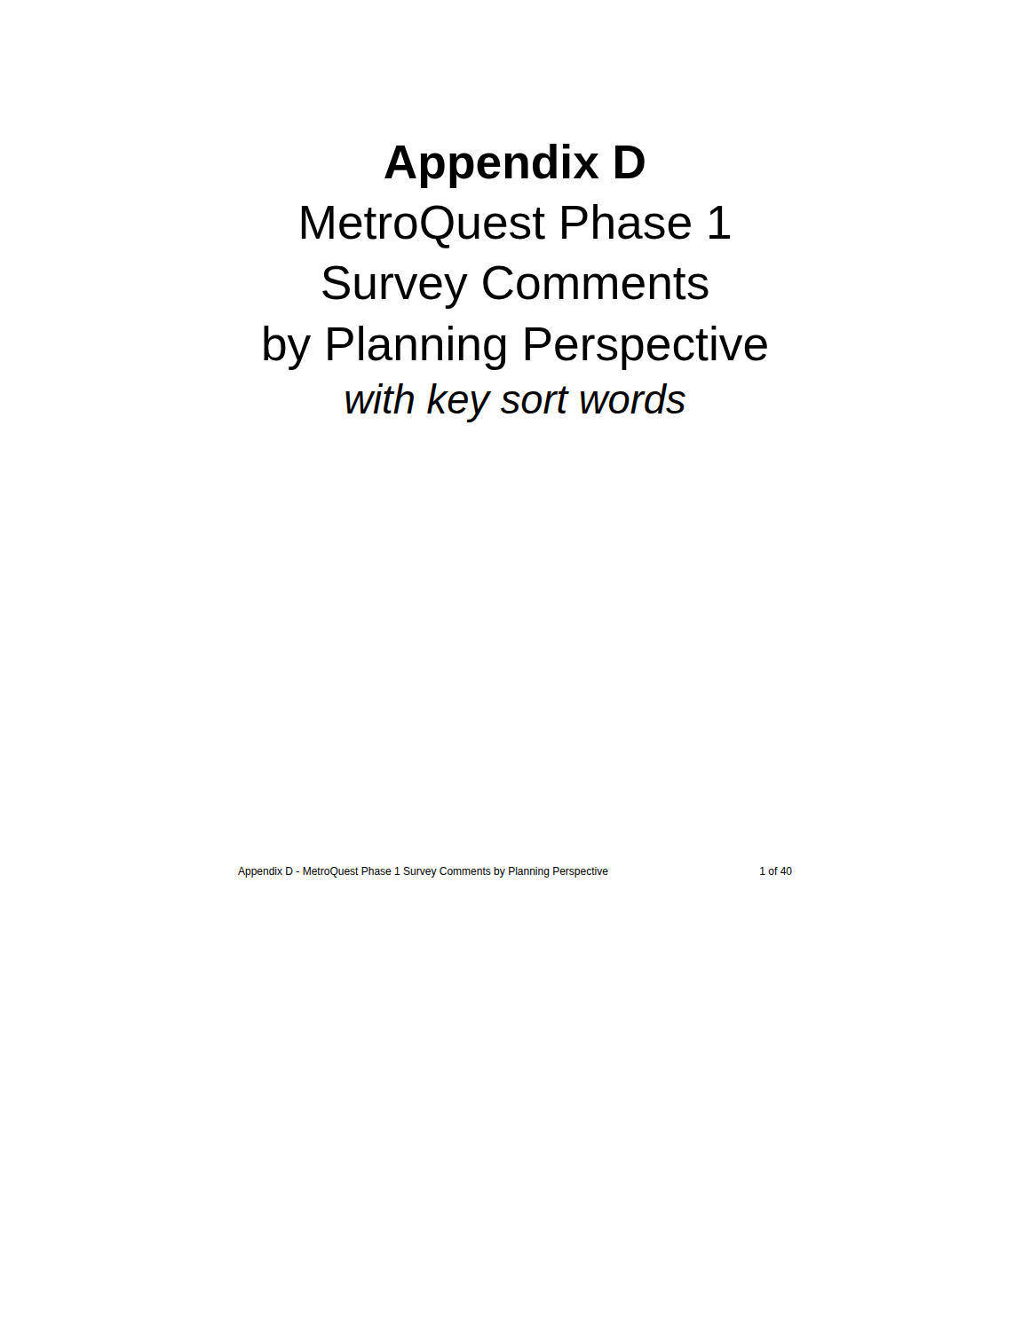Appendix D
MetroQuest Phase 1
Survey Comments
by Planning Perspective
with key sort words
Appendix D - MetroQuest Phase 1 Survey Comments by Planning Perspective
1 of 40